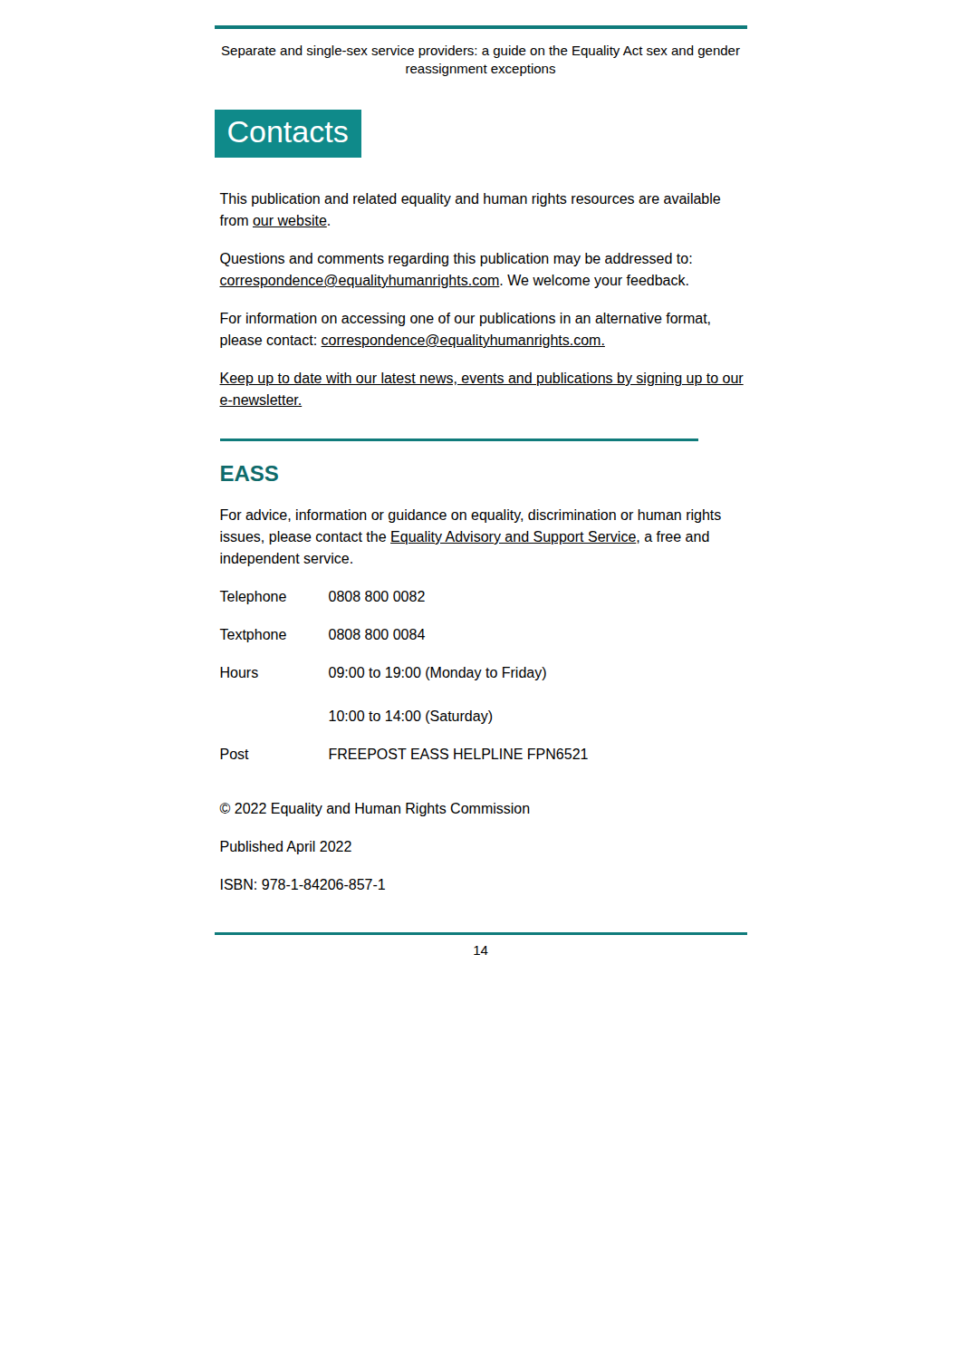Separate and single-sex service providers: a guide on the Equality Act sex and gender reassignment exceptions
Contacts
This publication and related equality and human rights resources are available from our website.
Questions and comments regarding this publication may be addressed to: correspondence@equalityhumanrights.com. We welcome your feedback.
For information on accessing one of our publications in an alternative format, please contact: correspondence@equalityhumanrights.com.
Keep up to date with our latest news, events and publications by signing up to our e-newsletter.
EASS
For advice, information or guidance on equality, discrimination or human rights issues, please contact the Equality Advisory and Support Service, a free and independent service.
| Telephone | 0808 800 0082 |
| Textphone | 0808 800 0084 |
| Hours | 09:00 to 19:00 (Monday to Friday) 10:00 to 14:00 (Saturday) |
| Post | FREEPOST EASS HELPLINE FPN6521 |
© 2022 Equality and Human Rights Commission
Published April 2022
ISBN: 978-1-84206-857-1
14